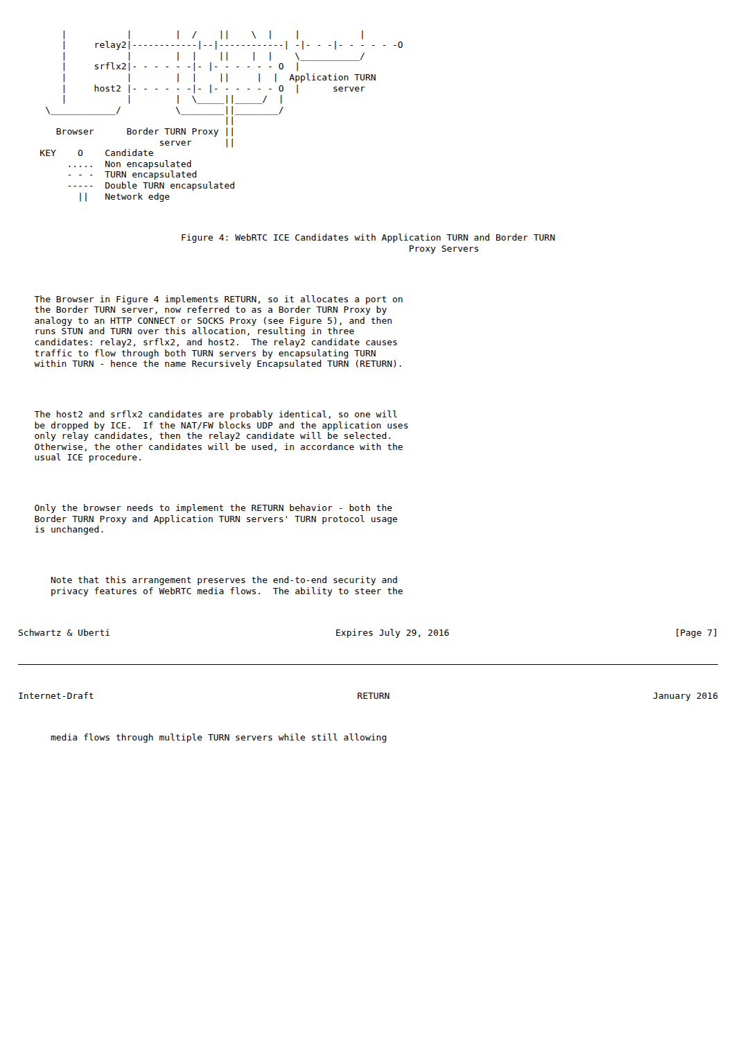|           |        |  /    ||    \  |    |           |
        |     relay2|------------|--|------------| -|- - -|- - - - - -O
        |           |        |  |    ||    |  |    \___________/
        |     srflx2|- - - - - -|- |- - - - - - O  |
        |           |        |  |    ||     |  |  Application TURN
        |     host2 |- - - - - -|- |- - - - - - O  |      server
        |           |        |  \_____||_____/  |
     \____________/          \________||________/
                                      ||
       Browser      Border TURN Proxy ||
                          server      ||
    KEY    O    Candidate
         .....  Non encapsulated
         - - -  TURN encapsulated
         -----  Double TURN encapsulated
           ||   Network edge
Figure 4: WebRTC ICE Candidates with Application TURN and Border TURN Proxy Servers
The Browser in Figure 4 implements RETURN, so it allocates a port on the Border TURN server, now referred to as a Border TURN Proxy by analogy to an HTTP CONNECT or SOCKS Proxy (see Figure 5), and then runs STUN and TURN over this allocation, resulting in three candidates: relay2, srflx2, and host2. The relay2 candidate causes traffic to flow through both TURN servers by encapsulating TURN within TURN - hence the name Recursively Encapsulated TURN (RETURN).
The host2 and srflx2 candidates are probably identical, so one will be dropped by ICE. If the NAT/FW blocks UDP and the application uses only relay candidates, then the relay2 candidate will be selected. Otherwise, the other candidates will be used, in accordance with the usual ICE procedure.
Only the browser needs to implement the RETURN behavior - both the Border TURN Proxy and Application TURN servers' TURN protocol usage is unchanged.
Note that this arrangement preserves the end-to-end security and privacy features of WebRTC media flows. The ability to steer the
Schwartz & Uberti Expires July 29, 2016 [Page 7]
Internet-Draft RETURN January 2016
media flows through multiple TURN servers while still allowing